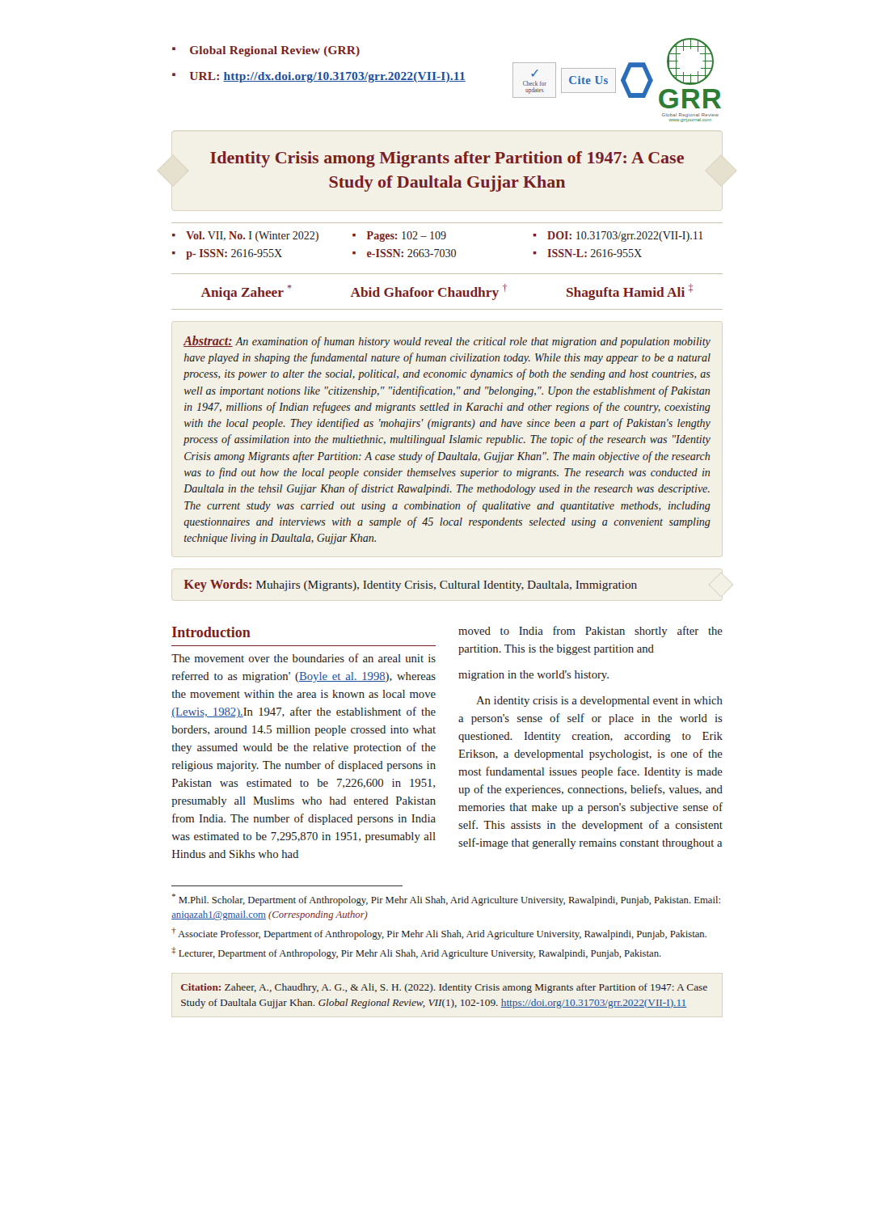Global Regional Review (GRR)
URL: http://dx.doi.org/10.31703/grr.2022(VII-I).11
✓Check for
updates
Cite Us
GRR
Global Regional Review
www.grrjournal.com
Identity Crisis among Migrants after Partition of 1947: A Case Study of Daultala Gujjar Khan
Vol. VII, No. I (Winter 2022)
p- ISSN: 2616-955X
Pages: 102 – 109
e-ISSN: 2663-7030
DOI: 10.31703/grr.2022(VII-I).11
ISSN-L: 2616-955X
Aniqa Zaheer *
Abid Ghafoor Chaudhry †
Shagufta Hamid Ali ‡
Abstract: An examination of human history would reveal the critical role that migration and population mobility have played in shaping the fundamental nature of human civilization today. While this may appear to be a natural process, its power to alter the social, political, and economic dynamics of both the sending and host countries, as well as important notions like "citizenship," "identification," and "belonging,". Upon the establishment of Pakistan in 1947, millions of Indian refugees and migrants settled in Karachi and other regions of the country, coexisting with the local people. They identified as 'mohajirs' (migrants) and have since been a part of Pakistan's lengthy process of assimilation into the multiethnic, multilingual Islamic republic. The topic of the research was "Identity Crisis among Migrants after Partition: A case study of Daultala, Gujjar Khan". The main objective of the research was to find out how the local people consider themselves superior to migrants. The research was conducted in Daultala in the tehsil Gujjar Khan of district Rawalpindi. The methodology used in the research was descriptive. The current study was carried out using a combination of qualitative and quantitative methods, including questionnaires and interviews with a sample of 45 local respondents selected using a convenient sampling technique living in Daultala, Gujjar Khan.
Key Words: Muhajirs (Migrants), Identity Crisis, Cultural Identity, Daultala, Immigration
Introduction
The movement over the boundaries of an areal unit is referred to as migration' (Boyle et al. 1998), whereas the movement within the area is known as local move (Lewis, 1982). In 1947, after the establishment of the borders, around 14.5 million people crossed into what they assumed would be the relative protection of the religious majority. The number of displaced persons in Pakistan was estimated to be 7,226,600 in 1951, presumably all Muslims who had entered Pakistan from India. The number of displaced persons in India was estimated to be 7,295,870 in 1951, presumably all Hindus and Sikhs who had
moved to India from Pakistan shortly after the partition. This is the biggest partition and
migration in the world's history.
An identity crisis is a developmental event in which a person's sense of self or place in the world is questioned. Identity creation, according to Erik Erikson, a developmental psychologist, is one of the most fundamental issues people face. Identity is made up of the experiences, connections, beliefs, values, and memories that make up a person's subjective sense of self. This assists in the development of a consistent self-image that generally remains constant throughout a
* M.Phil. Scholar, Department of Anthropology, Pir Mehr Ali Shah, Arid Agriculture University, Rawalpindi, Punjab, Pakistan. Email: aniqazah1@gmail.com (Corresponding Author)
† Associate Professor, Department of Anthropology, Pir Mehr Ali Shah, Arid Agriculture University, Rawalpindi, Punjab, Pakistan.
‡ Lecturer, Department of Anthropology, Pir Mehr Ali Shah, Arid Agriculture University, Rawalpindi, Punjab, Pakistan.
Citation: Zaheer, A., Chaudhry, A. G., & Ali, S. H. (2022). Identity Crisis among Migrants after Partition of 1947: A Case Study of Daultala Gujjar Khan. Global Regional Review, VII(1), 102-109. https://doi.org/10.31703/grr.2022(VII-I).11